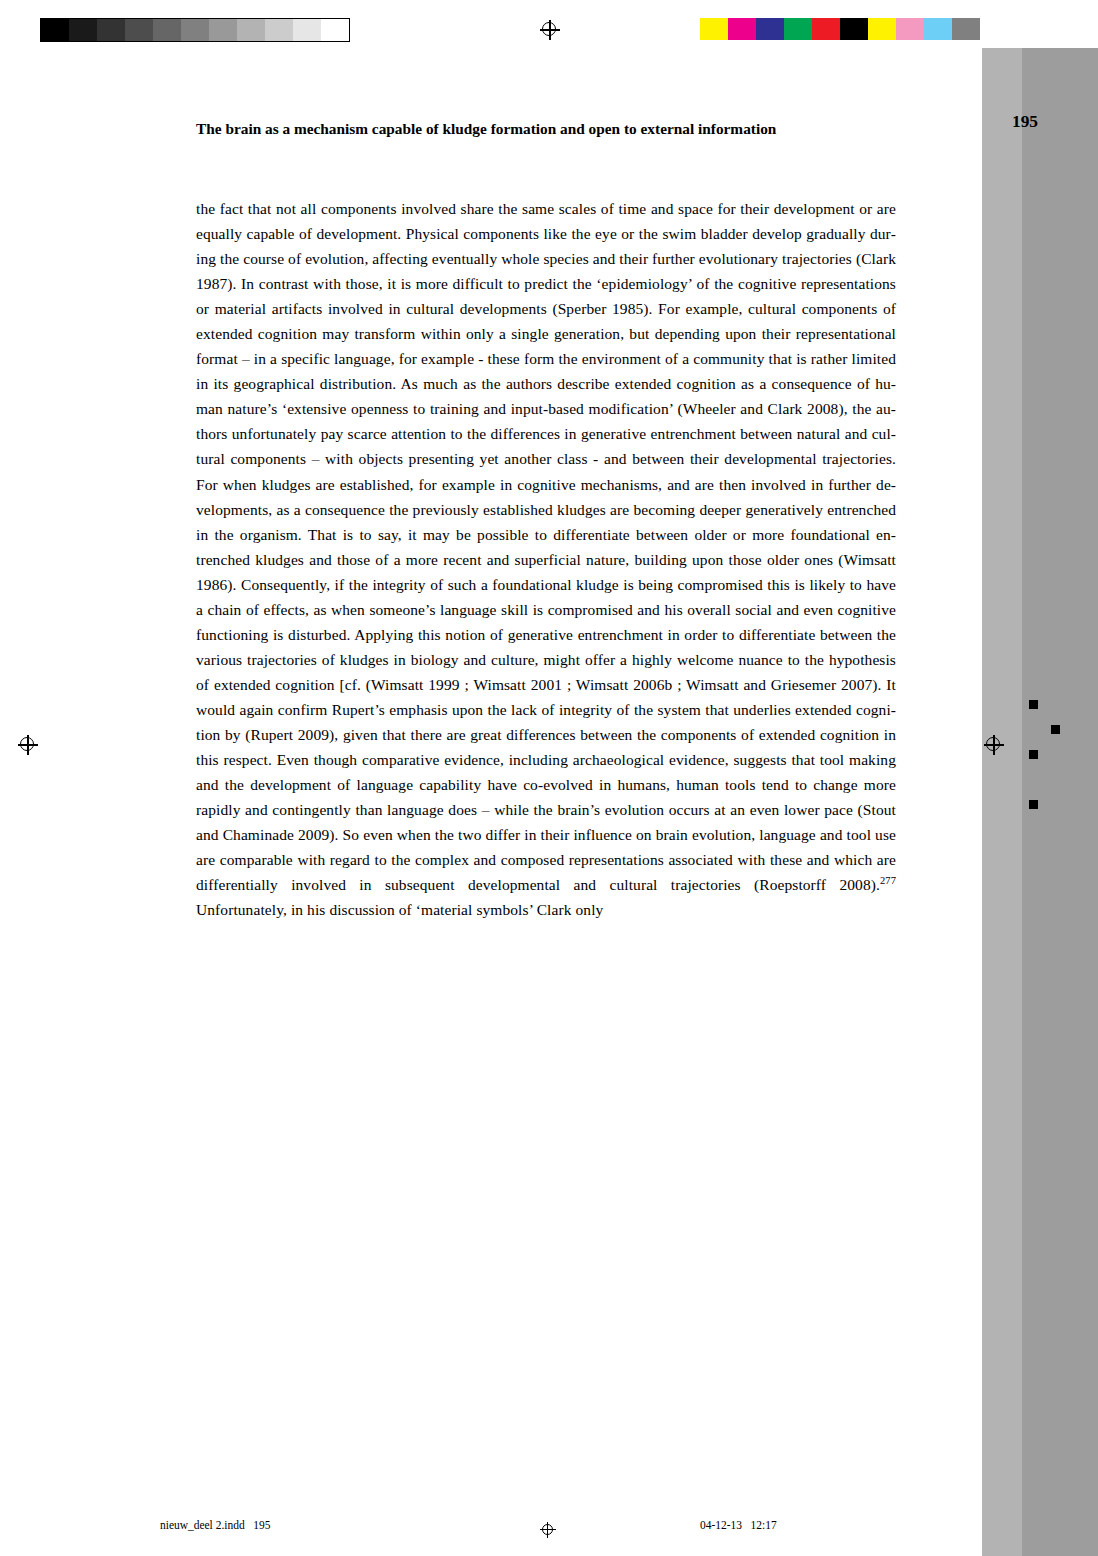The brain as a mechanism capable of kludge formation and open to external information 195
the fact that not all components involved share the same scales of time and space for their development or are equally capable of development. Physical components like the eye or the swim bladder develop gradually during the course of evolution, affecting eventually whole species and their further evolutionary trajectories (Clark 1987). In contrast with those, it is more difficult to predict the ‘epidemiology’ of the cognitive representations or material artifacts involved in cultural developments (Sperber 1985). For example, cultural components of extended cognition may transform within only a single generation, but depending upon their representational format – in a specific language, for example - these form the environment of a community that is rather limited in its geographical distribution. As much as the authors describe extended cognition as a consequence of human nature’s ‘extensive openness to training and input-based modification’ (Wheeler and Clark 2008), the authors unfortunately pay scarce attention to the differences in generative entrenchment between natural and cultural components – with objects presenting yet another class - and between their developmental trajectories. For when kludges are established, for example in cognitive mechanisms, and are then involved in further developments, as a consequence the previously established kludges are becoming deeper generatively entrenched in the organism. That is to say, it may be possible to differentiate between older or more foundational entrenched kludges and those of a more recent and superficial nature, building upon those older ones (Wimsatt 1986). Consequently, if the integrity of such a foundational kludge is being compromised this is likely to have a chain of effects, as when someone’s language skill is compromised and his overall social and even cognitive functioning is disturbed. Applying this notion of generative entrenchment in order to differentiate between the various trajectories of kludges in biology and culture, might offer a highly welcome nuance to the hypothesis of extended cognition [cf. (Wimsatt 1999 ; Wimsatt 2001 ; Wimsatt 2006b ; Wimsatt and Griesemer 2007). It would again confirm Rupert’s emphasis upon the lack of integrity of the system that underlies extended cognition by (Rupert 2009), given that there are great differences between the components of extended cognition in this respect. Even though comparative evidence, including archaeological evidence, suggests that tool making and the development of language capability have co-evolved in humans, human tools tend to change more rapidly and contingently than language does – while the brain’s evolution occurs at an even lower pace (Stout and Chaminade 2009). So even when the two differ in their influence on brain evolution, language and tool use are comparable with regard to the complex and composed representations associated with these and which are differentially involved in subsequent developmental and cultural trajectories (Roepstorff 2008).277 Unfortunately, in his discussion of ‘material symbols’ Clark only
nieuw_deel 2.indd 195 04-12-13 12:17